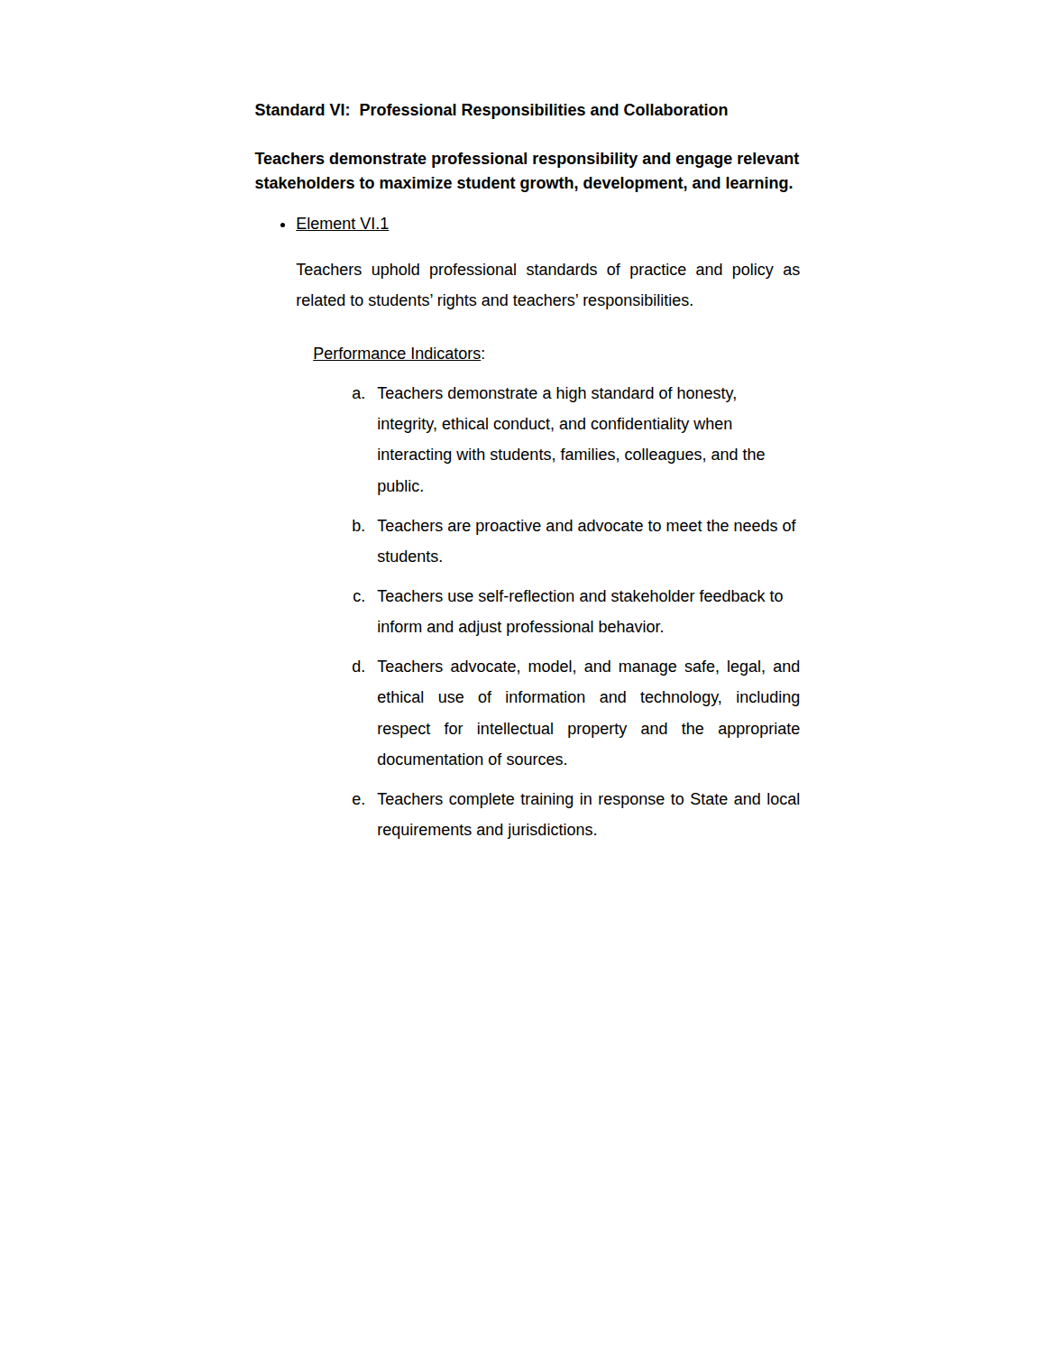Standard VI: Professional Responsibilities and Collaboration
Teachers demonstrate professional responsibility and engage relevant stakeholders to maximize student growth, development, and learning.
Element VI.1
Teachers uphold professional standards of practice and policy as related to students’ rights and teachers’ responsibilities.
Performance Indicators:
Teachers demonstrate a high standard of honesty, integrity, ethical conduct, and confidentiality when interacting with students, families, colleagues, and the public.
Teachers are proactive and advocate to meet the needs of students.
Teachers use self-reflection and stakeholder feedback to inform and adjust professional behavior.
Teachers advocate, model, and manage safe, legal, and ethical use of information and technology, including respect for intellectual property and the appropriate documentation of sources.
Teachers complete training in response to State and local requirements and jurisdictions.